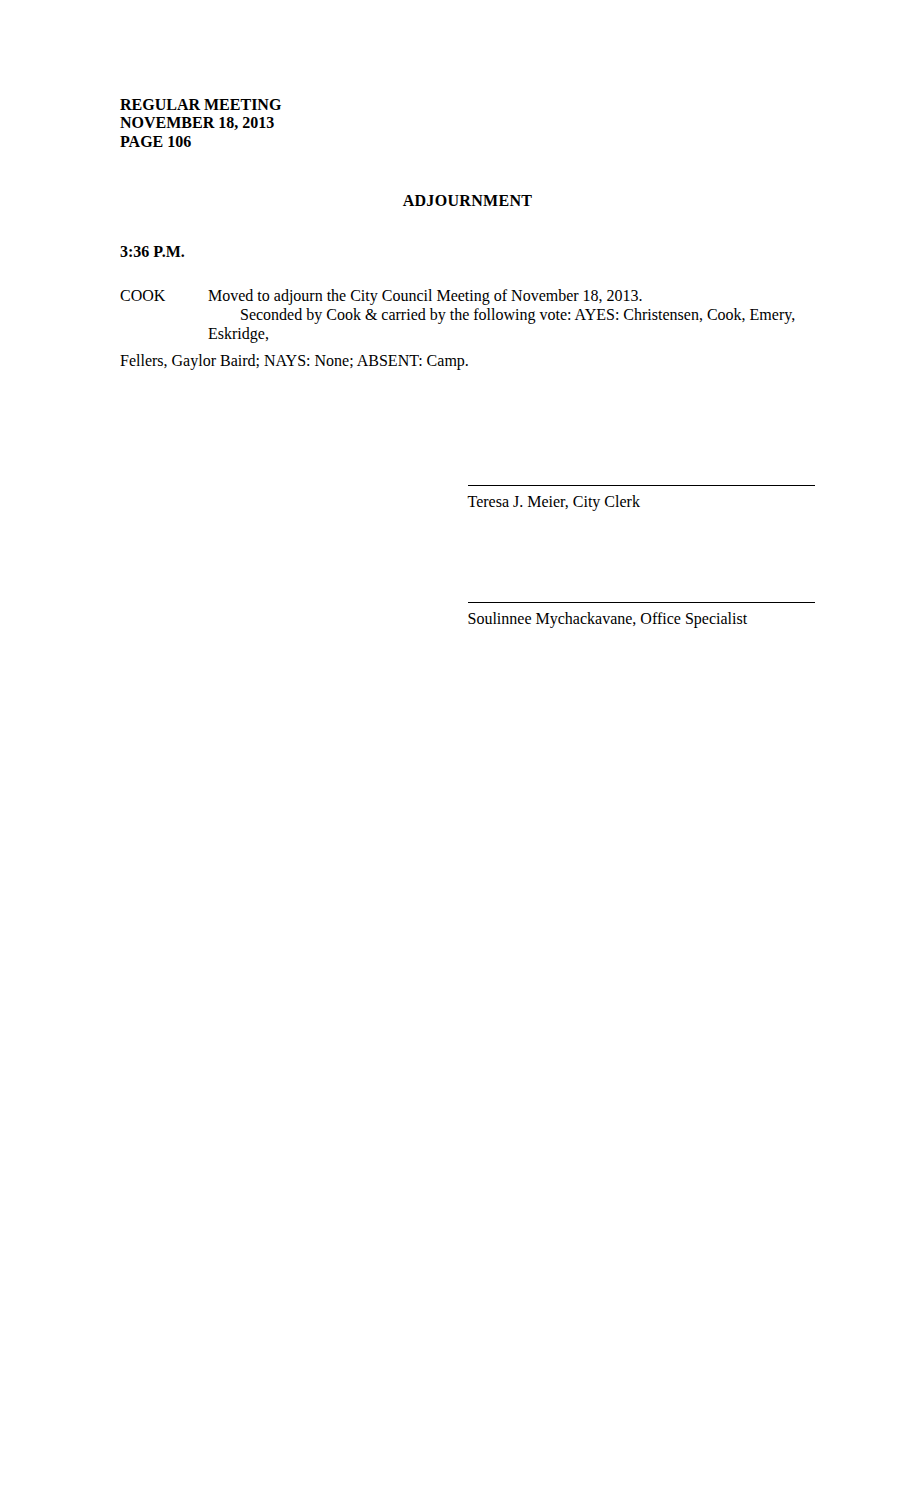REGULAR MEETING
NOVEMBER 18, 2013
PAGE 106
ADJOURNMENT
3:36 P.M.
COOK
Moved to adjourn the City Council Meeting of November 18, 2013.
Seconded by Cook & carried by the following vote: AYES: Christensen, Cook, Emery, Eskridge,
Fellers, Gaylor Baird; NAYS: None; ABSENT: Camp.
Teresa J. Meier, City Clerk
Soulinnee Mychackavane, Office Specialist